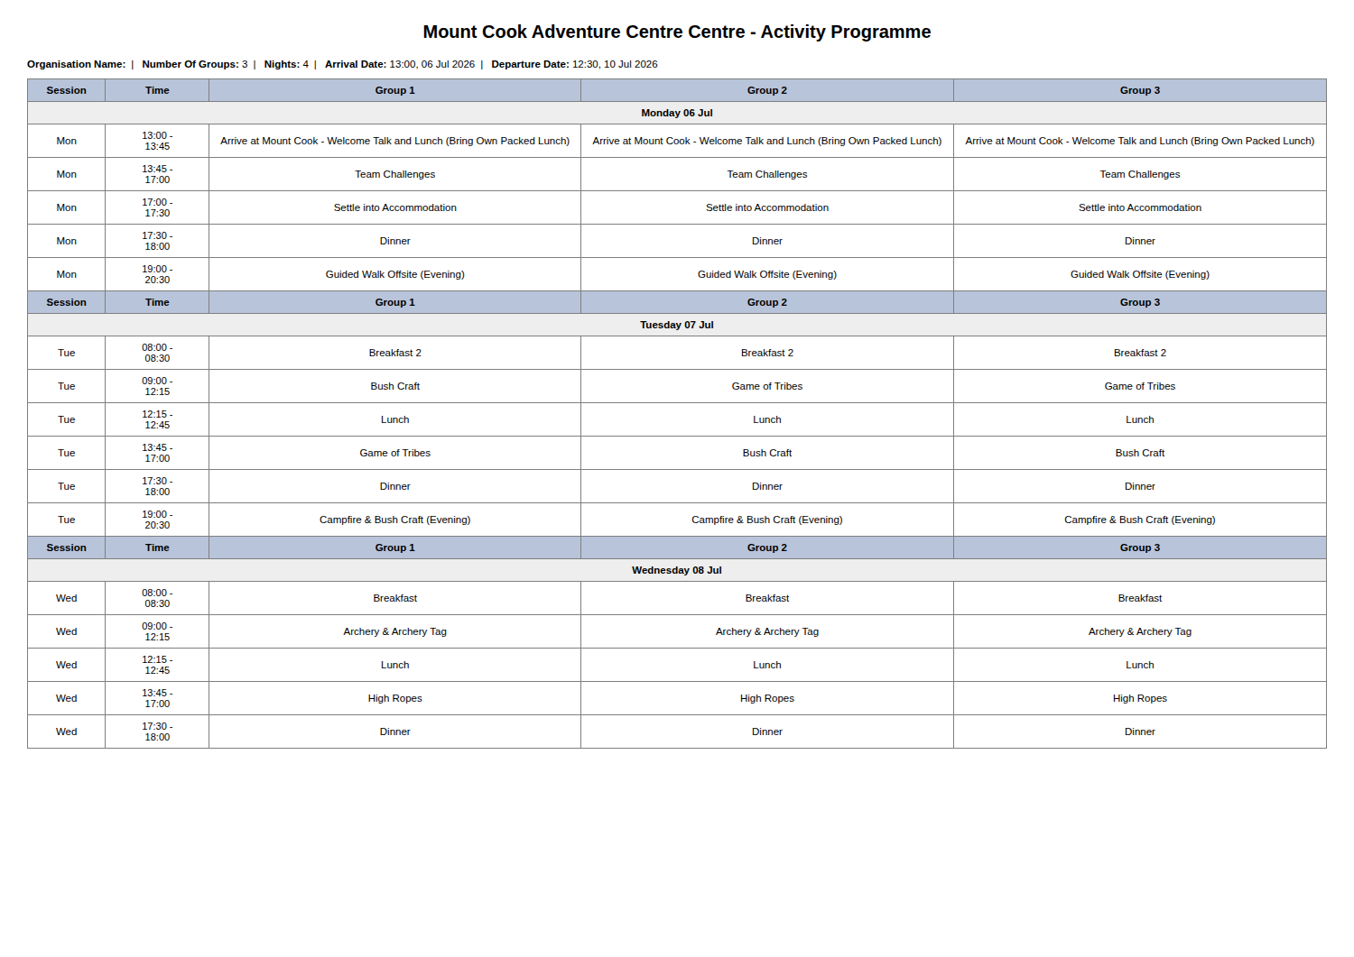Mount Cook Adventure Centre Centre - Activity Programme
Organisation Name:| Number Of Groups: 3| Nights: 4| Arrival Date: 13:00, 06 Jul 2026| Departure Date: 12:30, 10 Jul 2026
| Session | Time | Group 1 | Group 2 | Group 3 |
| --- | --- | --- | --- | --- |
| Monday 06 Jul |
| Mon | 13:00 - 13:45 | Arrive at Mount Cook - Welcome Talk and Lunch (Bring Own Packed Lunch) | Arrive at Mount Cook - Welcome Talk and Lunch (Bring Own Packed Lunch) | Arrive at Mount Cook - Welcome Talk and Lunch (Bring Own Packed Lunch) |
| Mon | 13:45 - 17:00 | Team Challenges | Team Challenges | Team Challenges |
| Mon | 17:00 - 17:30 | Settle into Accommodation | Settle into Accommodation | Settle into Accommodation |
| Mon | 17:30 - 18:00 | Dinner | Dinner | Dinner |
| Mon | 19:00 - 20:30 | Guided Walk Offsite (Evening) | Guided Walk Offsite (Evening) | Guided Walk Offsite (Evening) |
| Session | Time | Group 1 | Group 2 | Group 3 |
| Tuesday 07 Jul |
| Tue | 08:00 - 08:30 | Breakfast 2 | Breakfast 2 | Breakfast 2 |
| Tue | 09:00 - 12:15 | Bush Craft | Game of Tribes | Game of Tribes |
| Tue | 12:15 - 12:45 | Lunch | Lunch | Lunch |
| Tue | 13:45 - 17:00 | Game of Tribes | Bush Craft | Bush Craft |
| Tue | 17:30 - 18:00 | Dinner | Dinner | Dinner |
| Tue | 19:00 - 20:30 | Campfire & Bush Craft (Evening) | Campfire & Bush Craft (Evening) | Campfire & Bush Craft (Evening) |
| Session | Time | Group 1 | Group 2 | Group 3 |
| Wednesday 08 Jul |
| Wed | 08:00 - 08:30 | Breakfast | Breakfast | Breakfast |
| Wed | 09:00 - 12:15 | Archery & Archery Tag | Archery & Archery Tag | Archery & Archery Tag |
| Wed | 12:15 - 12:45 | Lunch | Lunch | Lunch |
| Wed | 13:45 - 17:00 | High Ropes | High Ropes | High Ropes |
| Wed | 17:30 - 18:00 | Dinner | Dinner | Dinner |